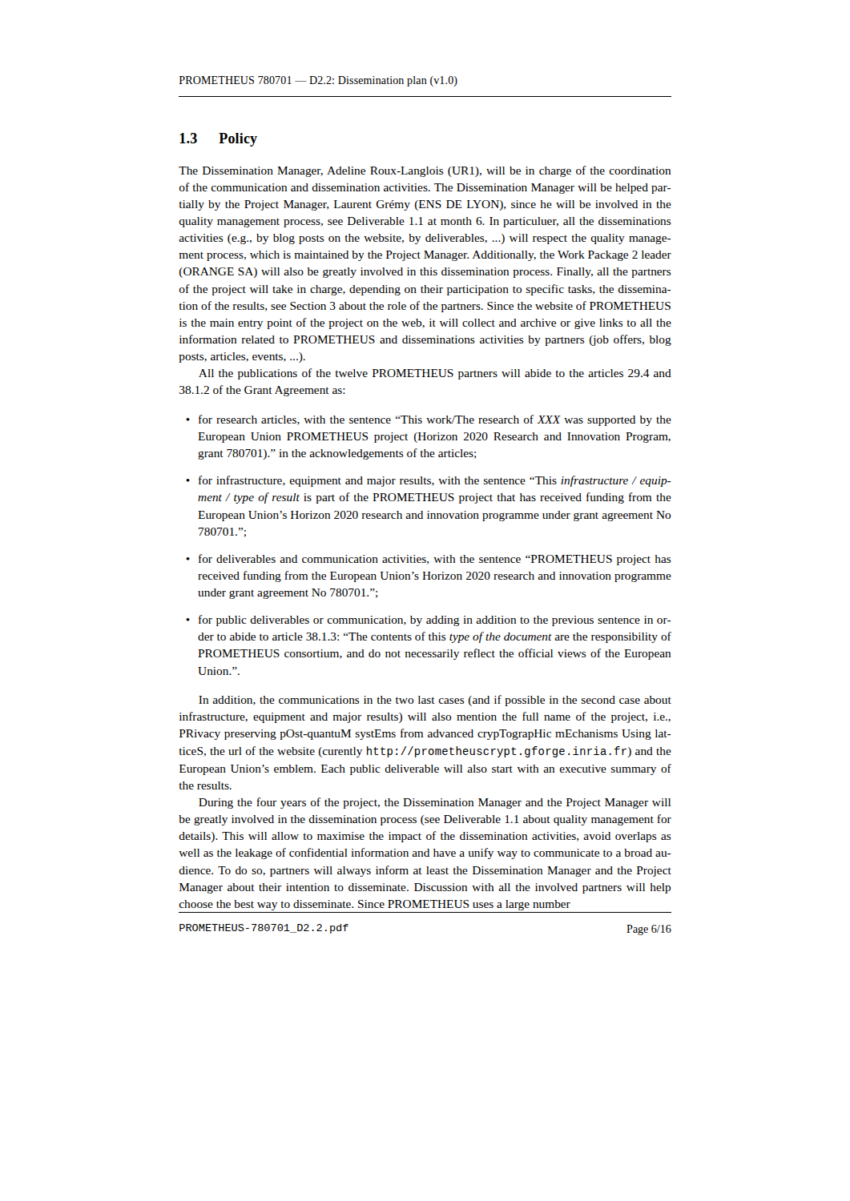PROMETHEUS 780701 — D2.2: Dissemination plan (v1.0)
1.3 Policy
The Dissemination Manager, Adeline Roux-Langlois (UR1), will be in charge of the coordination of the communication and dissemination activities. The Dissemination Manager will be helped partially by the Project Manager, Laurent Grémy (ENS DE LYON), since he will be involved in the quality management process, see Deliverable 1.1 at month 6. In particuluer, all the disseminations activities (e.g., by blog posts on the website, by deliverables, ...) will respect the quality management process, which is maintained by the Project Manager. Additionally, the Work Package 2 leader (ORANGE SA) will also be greatly involved in this dissemination process. Finally, all the partners of the project will take in charge, depending on their participation to specific tasks, the dissemination of the results, see Section 3 about the role of the partners. Since the website of PROMETHEUS is the main entry point of the project on the web, it will collect and archive or give links to all the information related to PROMETHEUS and disseminations activities by partners (job offers, blog posts, articles, events, ...).
All the publications of the twelve PROMETHEUS partners will abide to the articles 29.4 and 38.1.2 of the Grant Agreement as:
for research articles, with the sentence “This work/The research of XXX was supported by the European Union PROMETHEUS project (Horizon 2020 Research and Innovation Program, grant 780701).” in the acknowledgements of the articles;
for infrastructure, equipment and major results, with the sentence “This infrastructure / equipment / type of result is part of the PROMETHEUS project that has received funding from the European Union’s Horizon 2020 research and innovation programme under grant agreement No 780701.”;
for deliverables and communication activities, with the sentence “PROMETHEUS project has received funding from the European Union’s Horizon 2020 research and innovation programme under grant agreement No 780701.”;
for public deliverables or communication, by adding in addition to the previous sentence in order to abide to article 38.1.3: “The contents of this type of the document are the responsibility of PROMETHEUS consortium, and do not necessarily reflect the official views of the European Union.”.
In addition, the communications in the two last cases (and if possible in the second case about infrastructure, equipment and major results) will also mention the full name of the project, i.e., PRivacy preserving pOst-quantuM systEms from advanced crypTograpHic mEchanisms Using latticeS, the url of the website (curently http://prometheuscrypt.gforge.inria.fr) and the European Union’s emblem. Each public deliverable will also start with an executive summary of the results.
During the four years of the project, the Dissemination Manager and the Project Manager will be greatly involved in the dissemination process (see Deliverable 1.1 about quality management for details). This will allow to maximise the impact of the dissemination activities, avoid overlaps as well as the leakage of confidential information and have a unify way to communicate to a broad audience. To do so, partners will always inform at least the Dissemination Manager and the Project Manager about their intention to disseminate. Discussion with all the involved partners will help choose the best way to disseminate. Since PROMETHEUS uses a large number
PROMETHEUS-780701_D2.2.pdf
Page 6/16